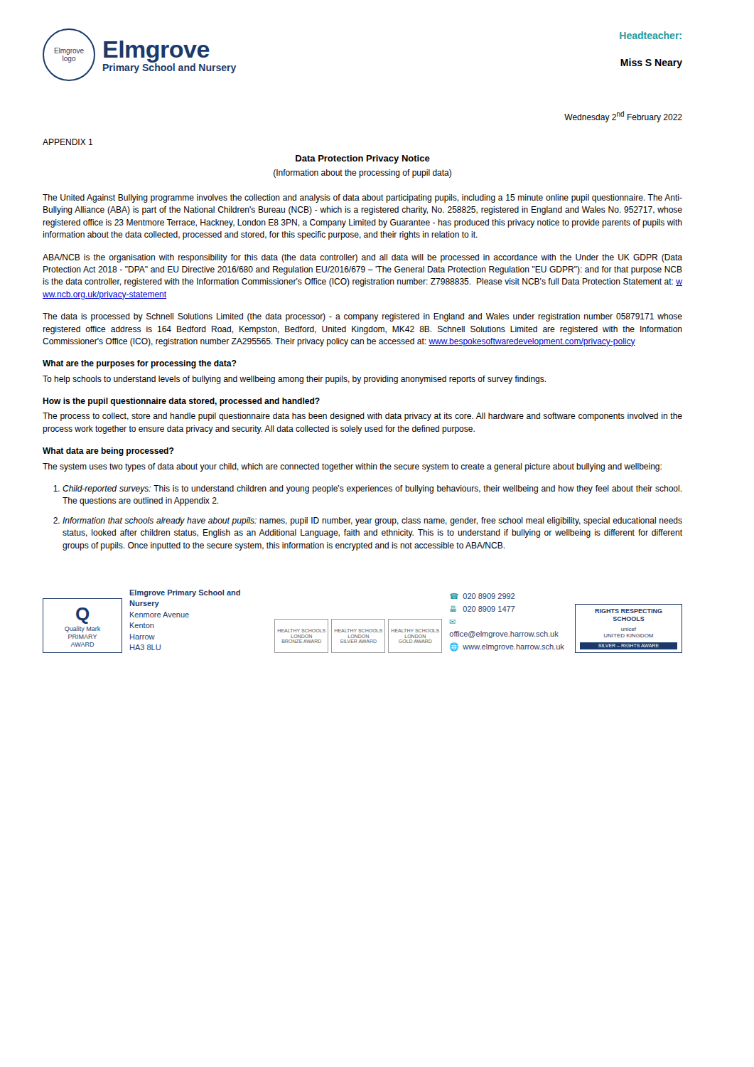Elmgrove
logo
Elmgrove
Primary School and Nursery
Headteacher:
Miss S Neary
Wednesday 2nd February 2022
APPENDIX 1
Data Protection Privacy Notice
(Information about the processing of pupil data)
The United Against Bullying programme involves the collection and analysis of data about participating pupils, including a 15 minute online pupil questionnaire. The Anti-Bullying Alliance (ABA) is part of the National Children's Bureau (NCB) - which is a registered charity, No. 258825, registered in England and Wales No. 952717, whose registered office is 23 Mentmore Terrace, Hackney, London E8 3PN, a Company Limited by Guarantee - has produced this privacy notice to provide parents of pupils with information about the data collected, processed and stored, for this specific purpose, and their rights in relation to it.
ABA/NCB is the organisation with responsibility for this data (the data controller) and all data will be processed in accordance with the Under the UK GDPR (Data Protection Act 2018 - "DPA" and EU Directive 2016/680 and Regulation EU/2016/679 – 'The General Data Protection Regulation "EU GDPR"): and for that purpose NCB is the data controller, registered with the Information Commissioner's Office (ICO) registration number: Z7988835. Please visit NCB's full Data Protection Statement at: www.ncb.org.uk/privacy-statement
The data is processed by Schnell Solutions Limited (the data processor) - a company registered in England and Wales under registration number 05879171 whose registered office address is 164 Bedford Road, Kempston, Bedford, United Kingdom, MK42 8B. Schnell Solutions Limited are registered with the Information Commissioner's Office (ICO), registration number ZA295565. Their privacy policy can be accessed at: www.bespokesoftwaredevelopment.com/privacy-policy
What are the purposes for processing the data?
To help schools to understand levels of bullying and wellbeing among their pupils, by providing anonymised reports of survey findings.
How is the pupil questionnaire data stored, processed and handled?
The process to collect, store and handle pupil questionnaire data has been designed with data privacy at its core. All hardware and software components involved in the process work together to ensure data privacy and security. All data collected is solely used for the defined purpose.
What data are being processed?
The system uses two types of data about your child, which are connected together within the secure system to create a general picture about bullying and wellbeing:
Child-reported surveys: This is to understand children and young people's experiences of bullying behaviours, their wellbeing and how they feel about their school. The questions are outlined in Appendix 2.
Information that schools already have about pupils: names, pupil ID number, year group, class name, gender, free school meal eligibility, special educational needs status, looked after children status, English as an Additional Language, faith and ethnicity. This is to understand if bullying or wellbeing is different for different groups of pupils. Once inputted to the secure system, this information is encrypted and is not accessible to ABA/NCB.
Q Quality Mark
PRIMARY
AWARD
Elmgrove Primary School and Nursery
Kenmore Avenue
Kenton
Harrow
HA3 8LU
HEALTHY SCHOOLS LONDON
BRONZE AWARD
HEALTHY SCHOOLS LONDON
SILVER AWARD
HEALTHY SCHOOLS LONDON
GOLD AWARD
☎ 020 8909 2992
🖶 020 8909 1477
✉ office@elmgrove.harrow.sch.uk
🌐 www.elmgrove.harrow.sch.uk
RIGHTS RESPECTING SCHOOLS unicef
UNITED KINGDOM SILVER – RIGHTS AWARE